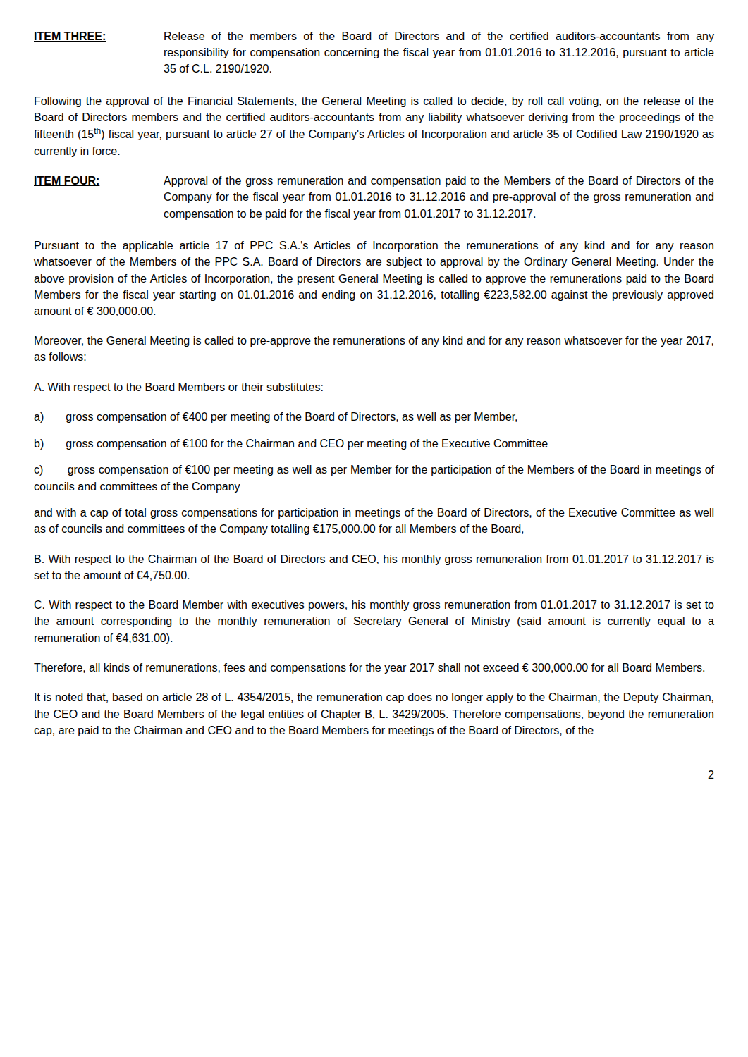ITEM THREE: Release of the members of the Board of Directors and of the certified auditors-accountants from any responsibility for compensation concerning the fiscal year from 01.01.2016 to 31.12.2016, pursuant to article 35 of C.L. 2190/1920.
Following the approval of the Financial Statements, the General Meeting is called to decide, by roll call voting, on the release of the Board of Directors members and the certified auditors-accountants from any liability whatsoever deriving from the proceedings of the fifteenth (15th) fiscal year, pursuant to article 27 of the Company's Articles of Incorporation and article 35 of Codified Law 2190/1920 as currently in force.
ITEM FOUR: Approval of the gross remuneration and compensation paid to the Members of the Board of Directors of the Company for the fiscal year from 01.01.2016 to 31.12.2016 and pre-approval of the gross remuneration and compensation to be paid for the fiscal year from 01.01.2017 to 31.12.2017.
Pursuant to the applicable article 17 of PPC S.A.'s Articles of Incorporation the remunerations of any kind and for any reason whatsoever of the Members of the PPC S.A. Board of Directors are subject to approval by the Ordinary General Meeting. Under the above provision of the Articles of Incorporation, the present General Meeting is called to approve the remunerations paid to the Board Members for the fiscal year starting on 01.01.2016 and ending on 31.12.2016, totalling €223,582.00 against the previously approved amount of € 300,000.00.
Moreover, the General Meeting is called to pre-approve the remunerations of any kind and for any reason whatsoever for the year 2017, as follows:
A. With respect to the Board Members or their substitutes:
a) gross compensation of €400 per meeting of the Board of Directors, as well as per Member,
b) gross compensation of €100 for the Chairman and CEO per meeting of the Executive Committee
c) gross compensation of €100 per meeting as well as per Member for the participation of the Members of the Board in meetings of councils and committees of the Company
and with a cap of total gross compensations for participation in meetings of the Board of Directors, of the Executive Committee as well as of councils and committees of the Company totalling €175,000.00 for all Members of the Board,
B. With respect to the Chairman of the Board of Directors and CEO, his monthly gross remuneration from 01.01.2017 to 31.12.2017 is set to the amount of €4,750.00.
C. With respect to the Board Member with executives powers, his monthly gross remuneration from 01.01.2017 to 31.12.2017 is set to the amount corresponding to the monthly remuneration of Secretary General of Ministry (said amount is currently equal to a remuneration of €4,631.00).
Therefore, all kinds of remunerations, fees and compensations for the year 2017 shall not exceed € 300,000.00 for all Board Members.
It is noted that, based on article 28 of L. 4354/2015, the remuneration cap does no longer apply to the Chairman, the Deputy Chairman, the CEO and the Board Members of the legal entities of Chapter B, L. 3429/2005. Therefore compensations, beyond the remuneration cap, are paid to the Chairman and CEO and to the Board Members for meetings of the Board of Directors, of the
2